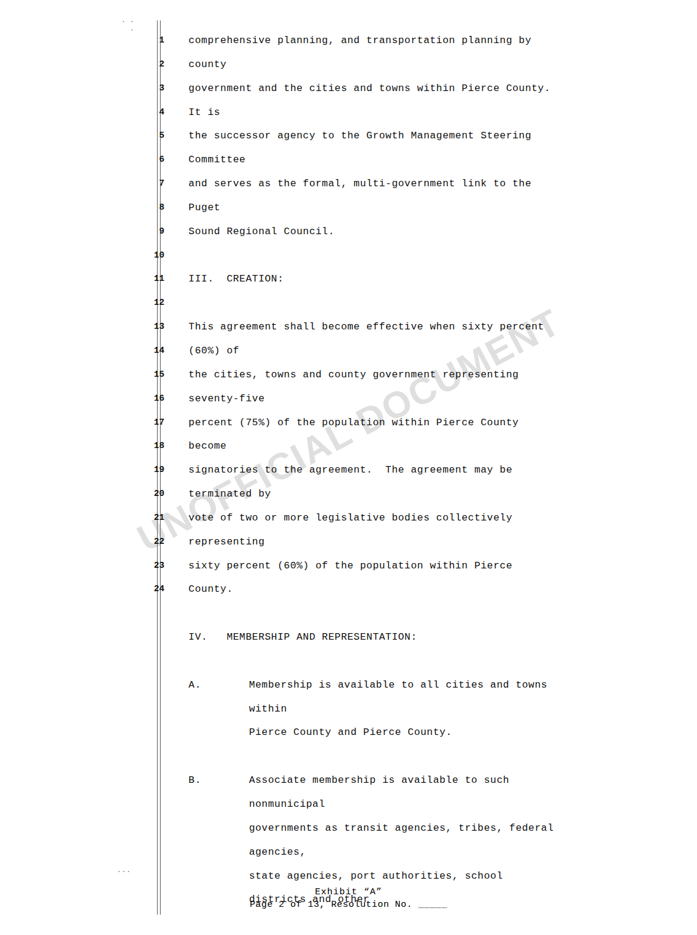. .
.
UNOFFICIAL DOCUMENT
1
2
3
4
5
6
7
8
9
10
11
12
13
14
15
16
17
18
19
20
21
22
23
24
comprehensive planning, and transportation planning by county
government and the cities and towns within Pierce County. It is
the successor agency to the Growth Management Steering Committee
and serves as the formal, multi-government link to the Puget
Sound Regional Council.
III. CREATION:
This agreement shall become effective when sixty percent (60%) of
the cities, towns and county government representing seventy-five
percent (75%) of the population within Pierce County become
signatories to the agreement. The agreement may be terminated by
vote of two or more legislative bodies collectively representing
sixty percent (60%) of the population within Pierce County.
IV. MEMBERSHIP AND REPRESENTATION:
A.
Membership is available to all cities and towns within
Pierce County and Pierce County.
B.
Associate membership is available to such nonmunicipal
governments as transit agencies, tribes, federal agencies,
state agencies, port authorities, school districts and other
...
Exhibit “A”
Page 2 of 13, Resolution No. _____